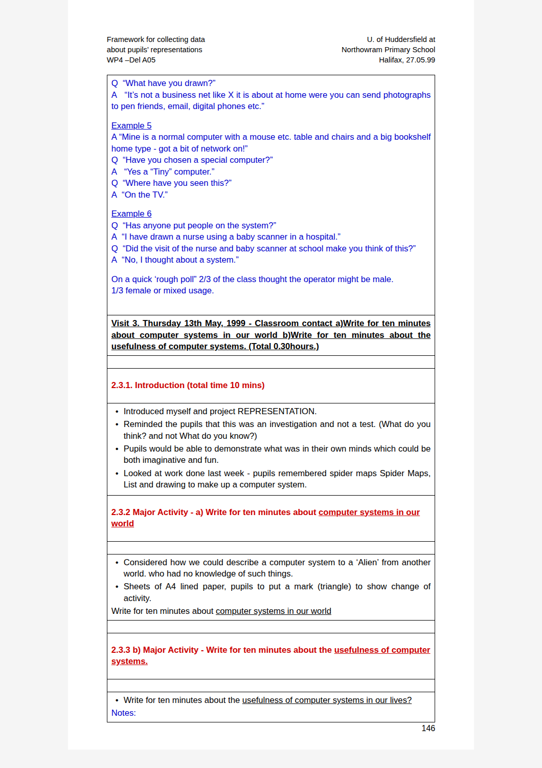Framework for collecting data about pupils’ representations WP4 –Del A05
U. of Huddersfield at Northowram Primary School Halifax, 27.05.99
| Q “What have you drawn?” A “It’s not a business net like X it is about at home were you can send photographs to pen friends, email, digital phones etc.” Example 5 A “Mine is a normal computer with a mouse etc. table and chairs and a big bookshelf home type - got a bit of network on!” Q “Have you chosen a special computer?” A “Yes a “Tiny” computer.” Q “Where have you seen this?” A “On the TV.” Example 6 Q “Has anyone put people on the system?” A “I have drawn a nurse using a baby scanner in a hospital.” Q “Did the visit of the nurse and baby scanner at school make you think of this?” A “No, I thought about a system.” On a quick ‘rough poll” 2/3 of the class thought the operator might be male. 1/3 female or mixed usage. |
| Visit 3. Thursday 13th May, 1999 - Classroom contact a)Write for ten minutes about computer systems in our world b)Write for ten minutes about the usefulness of computer systems. (Total 0.30hours.) |
| 2.3.1. Introduction (total time 10 mins) |
| Introduced myself and project REPRESENTATION. Reminded the pupils that this was an investigation and not a test. (What do you think? and not What do you know?) Pupils would be able to demonstrate what was in their own minds which could be both imaginative and fun. Looked at work done last week - pupils remembered spider maps Spider Maps, List and drawing to make up a computer system. |
| 2.3.2 Major Activity - a) Write for ten minutes about computer systems in our world |
| Considered how we could describe a computer system to a ‘Alien’ from another world. who had no knowledge of such things. Sheets of A4 lined paper, pupils to put a mark (triangle) to show change of activity. Write for ten minutes about computer systems in our world |
| 2.3.3 b) Major Activity - Write for ten minutes about the usefulness of computer systems. |
| Write for ten minutes about the usefulness of computer systems in our lives? Notes: |
146